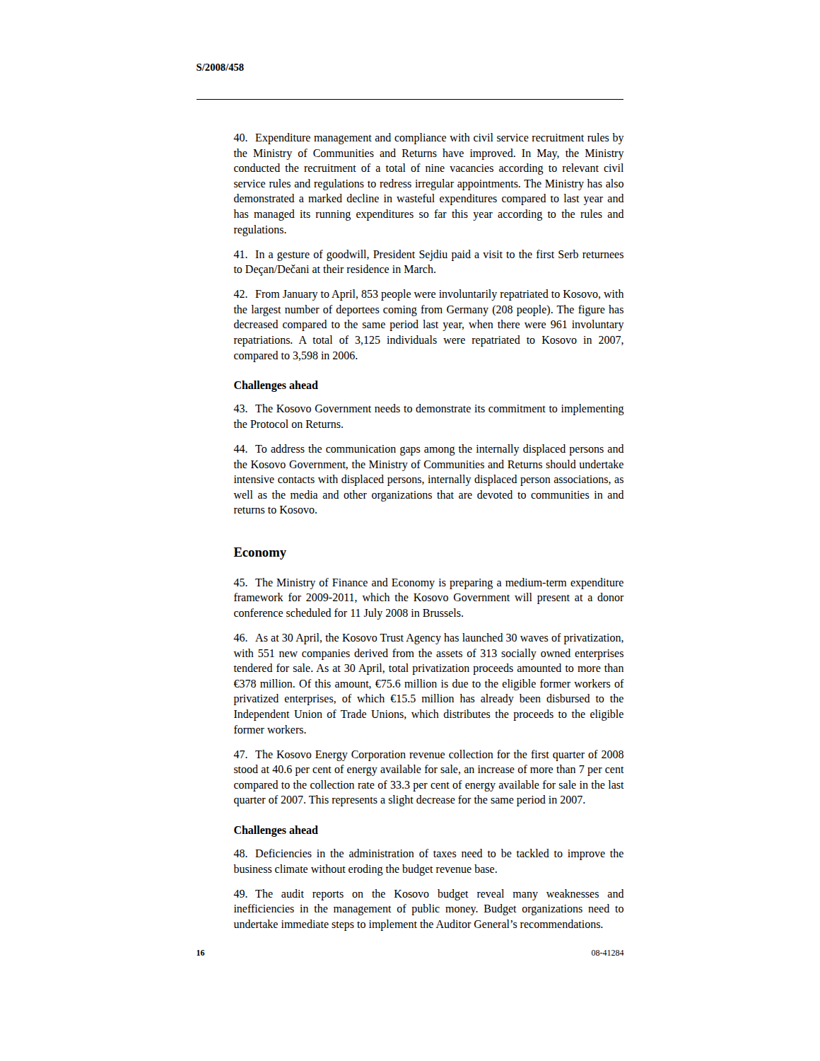S/2008/458
40. Expenditure management and compliance with civil service recruitment rules by the Ministry of Communities and Returns have improved. In May, the Ministry conducted the recruitment of a total of nine vacancies according to relevant civil service rules and regulations to redress irregular appointments. The Ministry has also demonstrated a marked decline in wasteful expenditures compared to last year and has managed its running expenditures so far this year according to the rules and regulations.
41. In a gesture of goodwill, President Sejdiu paid a visit to the first Serb returnees to Deçan/Dečani at their residence in March.
42. From January to April, 853 people were involuntarily repatriated to Kosovo, with the largest number of deportees coming from Germany (208 people). The figure has decreased compared to the same period last year, when there were 961 involuntary repatriations. A total of 3,125 individuals were repatriated to Kosovo in 2007, compared to 3,598 in 2006.
Challenges ahead
43. The Kosovo Government needs to demonstrate its commitment to implementing the Protocol on Returns.
44. To address the communication gaps among the internally displaced persons and the Kosovo Government, the Ministry of Communities and Returns should undertake intensive contacts with displaced persons, internally displaced person associations, as well as the media and other organizations that are devoted to communities in and returns to Kosovo.
Economy
45. The Ministry of Finance and Economy is preparing a medium-term expenditure framework for 2009-2011, which the Kosovo Government will present at a donor conference scheduled for 11 July 2008 in Brussels.
46. As at 30 April, the Kosovo Trust Agency has launched 30 waves of privatization, with 551 new companies derived from the assets of 313 socially owned enterprises tendered for sale. As at 30 April, total privatization proceeds amounted to more than €378 million. Of this amount, €75.6 million is due to the eligible former workers of privatized enterprises, of which €15.5 million has already been disbursed to the Independent Union of Trade Unions, which distributes the proceeds to the eligible former workers.
47. The Kosovo Energy Corporation revenue collection for the first quarter of 2008 stood at 40.6 per cent of energy available for sale, an increase of more than 7 per cent compared to the collection rate of 33.3 per cent of energy available for sale in the last quarter of 2007. This represents a slight decrease for the same period in 2007.
Challenges ahead
48. Deficiencies in the administration of taxes need to be tackled to improve the business climate without eroding the budget revenue base.
49. The audit reports on the Kosovo budget reveal many weaknesses and inefficiencies in the management of public money. Budget organizations need to undertake immediate steps to implement the Auditor General’s recommendations.
16 08-41284